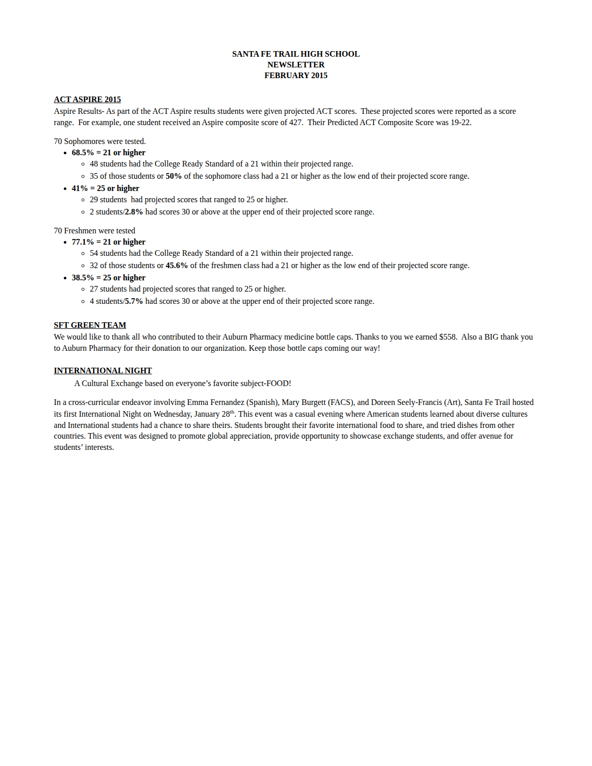SANTA FE TRAIL HIGH SCHOOL
NEWSLETTER
FEBRUARY 2015
ACT ASPIRE 2015
Aspire Results- As part of the ACT Aspire results students were given projected ACT scores. These projected scores were reported as a score range. For example, one student received an Aspire composite score of 427. Their Predicted ACT Composite Score was 19-22.
70 Sophomores were tested.
68.5% = 21 or higher
48 students had the College Ready Standard of a 21 within their projected range.
35 of those students or 50% of the sophomore class had a 21 or higher as the low end of their projected score range.
41% = 25 or higher
29 students had projected scores that ranged to 25 or higher.
2 students/2.8% had scores 30 or above at the upper end of their projected score range.
70 Freshmen were tested
77.1% = 21 or higher
54 students had the College Ready Standard of a 21 within their projected range.
32 of those students or 45.6% of the freshmen class had a 21 or higher as the low end of their projected score range.
38.5% = 25 or higher
27 students had projected scores that ranged to 25 or higher.
4 students/5.7% had scores 30 or above at the upper end of their projected score range.
SFT GREEN TEAM
We would like to thank all who contributed to their Auburn Pharmacy medicine bottle caps. Thanks to you we earned $558. Also a BIG thank you to Auburn Pharmacy for their donation to our organization. Keep those bottle caps coming our way!
INTERNATIONAL NIGHT
A Cultural Exchange based on everyone’s favorite subject-FOOD!
In a cross-curricular endeavor involving Emma Fernandez (Spanish), Mary Burgett (FACS), and Doreen Seely-Francis (Art), Santa Fe Trail hosted its first International Night on Wednesday, January 28th. This event was a casual evening where American students learned about diverse cultures and International students had a chance to share theirs. Students brought their favorite international food to share, and tried dishes from other countries. This event was designed to promote global appreciation, provide opportunity to showcase exchange students, and offer avenue for students’ interests.